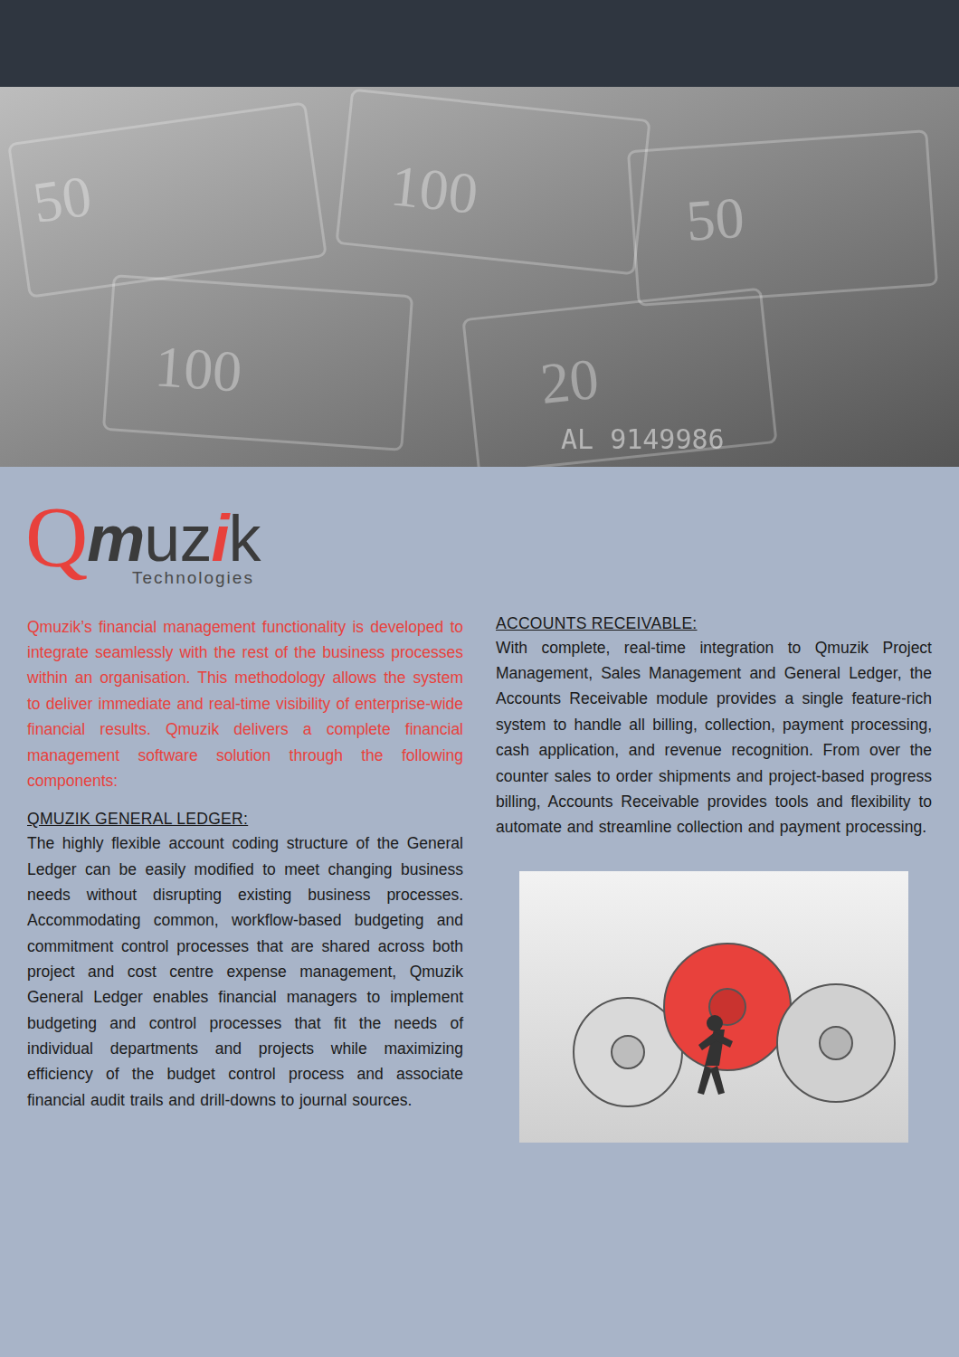Qmuzik Technologies
Qmuzik’s financial management functionality is developed to integrate seamlessly with the rest of the business processes within an organisation. This methodology allows the system to deliver immediate and real-time visibility of enterprise-wide financial results. Qmuzik delivers a complete financial management software solution through the following components:
Qmuzik General Ledger:
The highly flexible account coding structure of the General Ledger can be easily modified to meet changing business needs without disrupting existing business processes. Accommodating common, workflow-based budgeting and commitment control processes that are shared across both project and cost centre expense management, Qmuzik General Ledger enables financial managers to implement budgeting and control processes that fit the needs of individual departments and projects while maximizing efficiency of the budget control process and associate financial audit trails and drill-downs to journal sources.
Accounts Receivable:
With complete, real-time integration to Qmuzik Project Management, Sales Management and General Ledger, the Accounts Receivable module provides a single feature-rich system to handle all billing, collection, payment processing, cash application, and revenue recognition. From over the counter sales to order shipments and project-based progress billing, Accounts Receivable provides tools and flexibility to automate and streamline collection and payment processing.